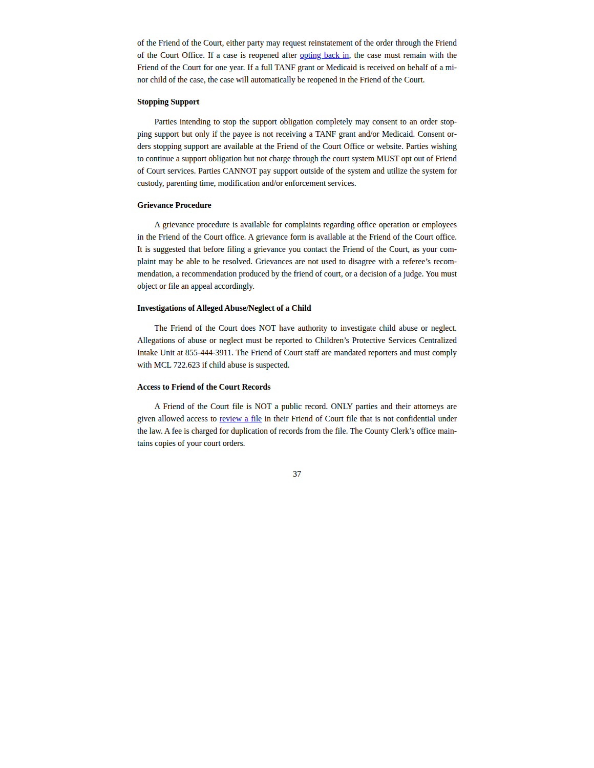of the Friend of the Court, either party may request reinstatement of the order through the Friend of the Court Office. If a case is reopened after opting back in, the case must remain with the Friend of the Court for one year. If a full TANF grant or Medicaid is received on behalf of a minor child of the case, the case will automatically be reopened in the Friend of the Court.
Stopping Support
Parties intending to stop the support obligation completely may consent to an order stopping support but only if the payee is not receiving a TANF grant and/or Medicaid. Consent orders stopping support are available at the Friend of the Court Office or website. Parties wishing to continue a support obligation but not charge through the court system MUST opt out of Friend of Court services. Parties CANNOT pay support outside of the system and utilize the system for custody, parenting time, modification and/or enforcement services.
Grievance Procedure
A grievance procedure is available for complaints regarding office operation or employees in the Friend of the Court office. A grievance form is available at the Friend of the Court office. It is suggested that before filing a grievance you contact the Friend of the Court, as your complaint may be able to be resolved. Grievances are not used to disagree with a referee’s recommendation, a recommendation produced by the friend of court, or a decision of a judge. You must object or file an appeal accordingly.
Investigations of Alleged Abuse/Neglect of a Child
The Friend of the Court does NOT have authority to investigate child abuse or neglect. Allegations of abuse or neglect must be reported to Children’s Protective Services Centralized Intake Unit at 855-444-3911. The Friend of Court staff are mandated reporters and must comply with MCL 722.623 if child abuse is suspected.
Access to Friend of the Court Records
A Friend of the Court file is NOT a public record. ONLY parties and their attorneys are given allowed access to review a file in their Friend of Court file that is not confidential under the law. A fee is charged for duplication of records from the file. The County Clerk’s office maintains copies of your court orders.
37